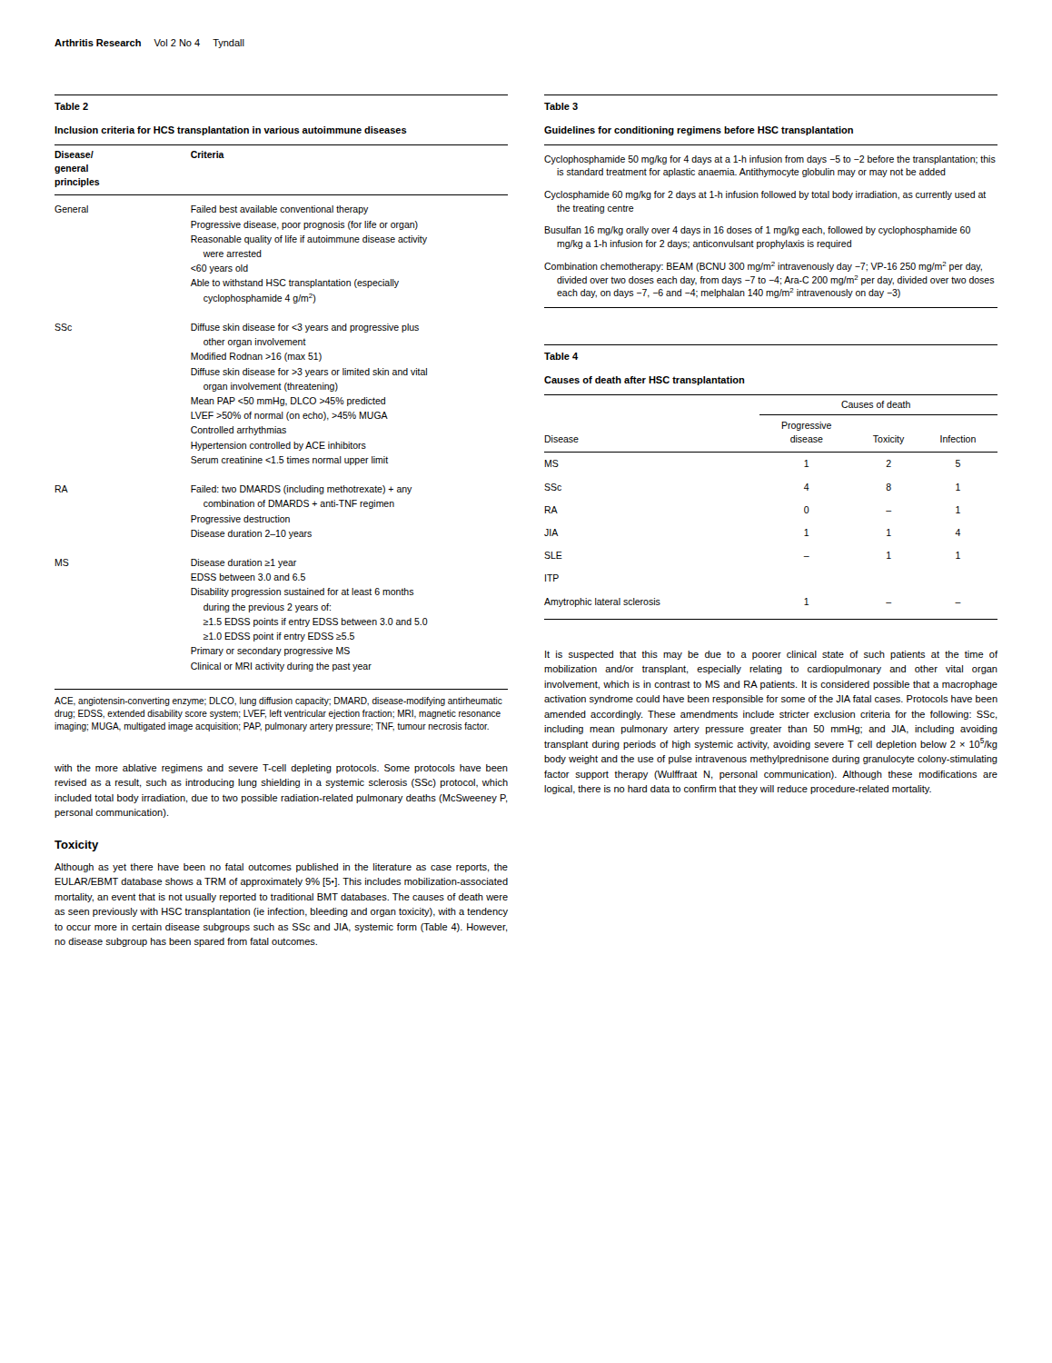Arthritis Research Vol 2 No 4 Tyndall
Table 2
Inclusion criteria for HCS transplantation in various autoimmune diseases
| Disease/ general principles | Criteria |
| --- | --- |
| General | Failed best available conventional therapy Progressive disease, poor prognosis (for life or organ) Reasonable quality of life if autoimmune disease activity were arrested <60 years old Able to withstand HSC transplantation (especially cyclophosphamide 4 g/m 2 ) |
| SSc | Diffuse skin disease for <3 years and progressive plus other organ involvement Modified Rodnan >16 (max 51) Diffuse skin disease for >3 years or limited skin and vital organ involvement (threatening) Mean PAP <50 mmHg, DLCO >45% predicted LVEF >50% of normal (on echo), >45% MUGA Controlled arrhythmias Hypertension controlled by ACE inhibitors Serum creatinine <1.5 times normal upper limit |
| RA | Failed: two DMARDS (including methotrexate) + any combination of DMARDS + anti-TNF regimen Progressive destruction Disease duration 2–10 years |
| MS | Disease duration ≥1 year EDSS between 3.0 and 6.5 Disability progression sustained for at least 6 months during the previous 2 years of: ≥1.5 EDSS points if entry EDSS between 3.0 and 5.0 ≥1.0 EDSS point if entry EDSS ≥5.5 Primary or secondary progressive MS Clinical or MRI activity during the past year |
ACE, angiotensin-converting enzyme; DLCO, lung diffusion capacity; DMARD, disease-modifying antirheumatic drug; EDSS, extended disability score system; LVEF, left ventricular ejection fraction; MRI, magnetic resonance imaging; MUGA, multigated image acquisition; PAP, pulmonary artery pressure; TNF, tumour necrosis factor.
with the more ablative regimens and severe T-cell depleting protocols. Some protocols have been revised as a result, such as introducing lung shielding in a systemic sclerosis (SSc) protocol, which included total body irradiation, due to two possible radiation-related pulmonary deaths (McSweeney P, personal communication).
Toxicity
Although as yet there have been no fatal outcomes published in the literature as case reports, the EULAR/EBMT database shows a TRM of approximately 9% [5•]. This includes mobilization-associated mortality, an event that is not usually reported to traditional BMT databases. The causes of death were as seen previously with HSC transplantation (ie infection, bleeding and organ toxicity), with a tendency to occur more in certain disease subgroups such as SSc and JIA, systemic form (Table 4). However, no disease subgroup has been spared from fatal outcomes.
Table 3
Guidelines for conditioning regimens before HSC transplantation
Cyclophosphamide 50 mg/kg for 4 days at a 1-h infusion from days −5 to −2 before the transplantation; this is standard treatment for aplastic anaemia. Antithymocyte globulin may or may not be added
Cyclosphamide 60 mg/kg for 2 days at 1-h infusion followed by total body irradiation, as currently used at the treating centre
Busulfan 16 mg/kg orally over 4 days in 16 doses of 1 mg/kg each, followed by cyclophosphamide 60 mg/kg a 1-h infusion for 2 days; anticonvulsant prophylaxis is required
Combination chemotherapy: BEAM (BCNU 300 mg/m2 intravenously day −7; VP-16 250 mg/m2 per day, divided over two doses each day, from days −7 to −4; Ara-C 200 mg/m2 per day, divided over two doses each day, on days −7, −6 and −4; melphalan 140 mg/m2 intravenously on day −3)
Table 4
Causes of death after HSC transplantation
| | Causes of death |
| --- | --- |
| Disease | Progressive disease | Toxicity | Infection |
| MS | 1 | 2 | 5 |
| SSc | 4 | 8 | 1 |
| RA | 0 | – | 1 |
| JIA | 1 | 1 | 4 |
| SLE | – | 1 | 1 |
| ITP | | | |
| Amytrophic lateral sclerosis | 1 | – | – |
It is suspected that this may be due to a poorer clinical state of such patients at the time of mobilization and/or transplant, especially relating to cardiopulmonary and other vital organ involvement, which is in contrast to MS and RA patients. It is considered possible that a macrophage activation syndrome could have been responsible for some of the JIA fatal cases. Protocols have been amended accordingly. These amendments include stricter exclusion criteria for the following: SSc, including mean pulmonary artery pressure greater than 50 mmHg; and JIA, including avoiding transplant during periods of high systemic activity, avoiding severe T cell depletion below 2 × 105/kg body weight and the use of pulse intravenous methylprednisone during granulocyte colony-stimulating factor support therapy (Wulffraat N, personal communication). Although these modifications are logical, there is no hard data to confirm that they will reduce procedure-related mortality.